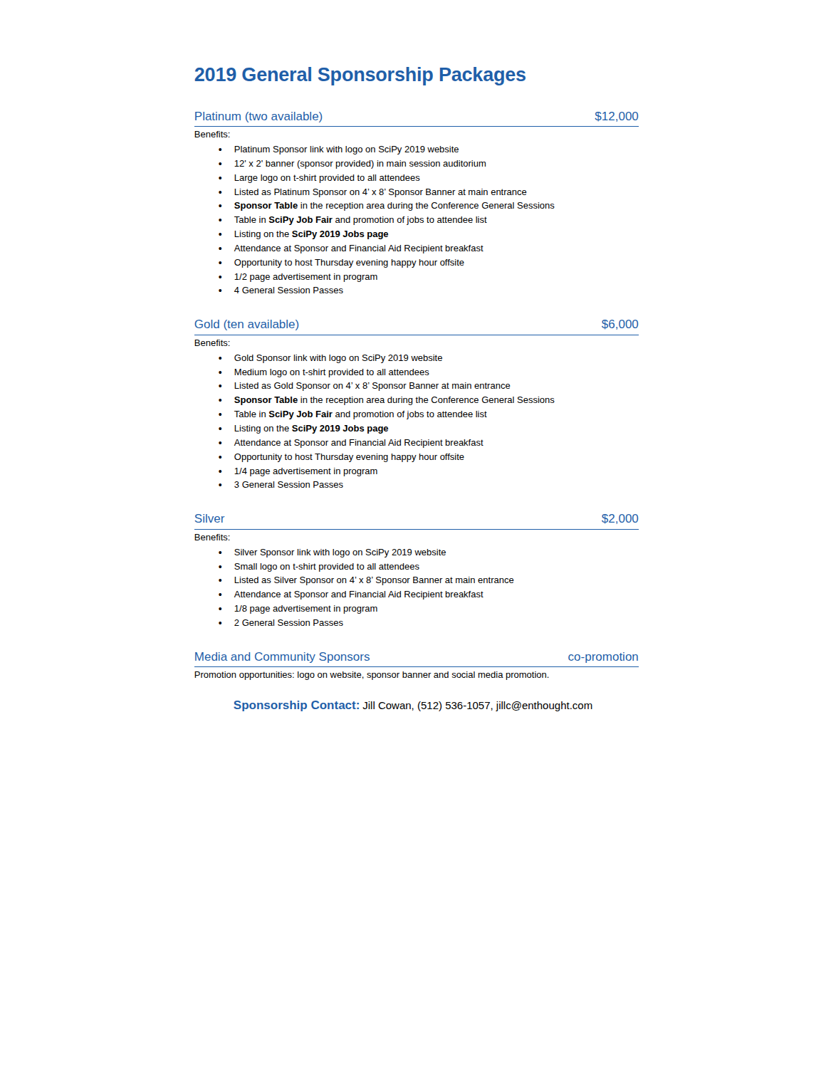2019 General Sponsorship Packages
Platinum (two available) $12,000
Benefits:
Platinum Sponsor link with logo on SciPy 2019 website
12' x 2' banner (sponsor provided) in main session auditorium
Large logo on t-shirt provided to all attendees
Listed as Platinum Sponsor on 4’ x 8’ Sponsor Banner at main entrance
Sponsor Table in the reception area during the Conference General Sessions
Table in SciPy Job Fair and promotion of jobs to attendee list
Listing on the SciPy 2019 Jobs page
Attendance at Sponsor and Financial Aid Recipient breakfast
Opportunity to host Thursday evening happy hour offsite
1/2 page advertisement in program
4 General Session Passes
Gold (ten available) $6,000
Benefits:
Gold Sponsor link with logo on SciPy 2019 website
Medium logo on t-shirt provided to all attendees
Listed as Gold Sponsor on 4’ x 8’ Sponsor Banner at main entrance
Sponsor Table in the reception area during the Conference General Sessions
Table in SciPy Job Fair and promotion of jobs to attendee list
Listing on the SciPy 2019 Jobs page
Attendance at Sponsor and Financial Aid Recipient breakfast
Opportunity to host Thursday evening happy hour offsite
1/4 page advertisement in program
3 General Session Passes
Silver $2,000
Benefits:
Silver Sponsor link with logo on SciPy 2019 website
Small logo on t-shirt provided to all attendees
Listed as Silver Sponsor on 4’ x 8’ Sponsor Banner at main entrance
Attendance at Sponsor and Financial Aid Recipient breakfast
1/8 page advertisement in program
2 General Session Passes
Media and Community Sponsors co-promotion
Promotion opportunities: logo on website, sponsor banner and social media promotion.
Sponsorship Contact: Jill Cowan, (512) 536-1057, jillc@enthought.com